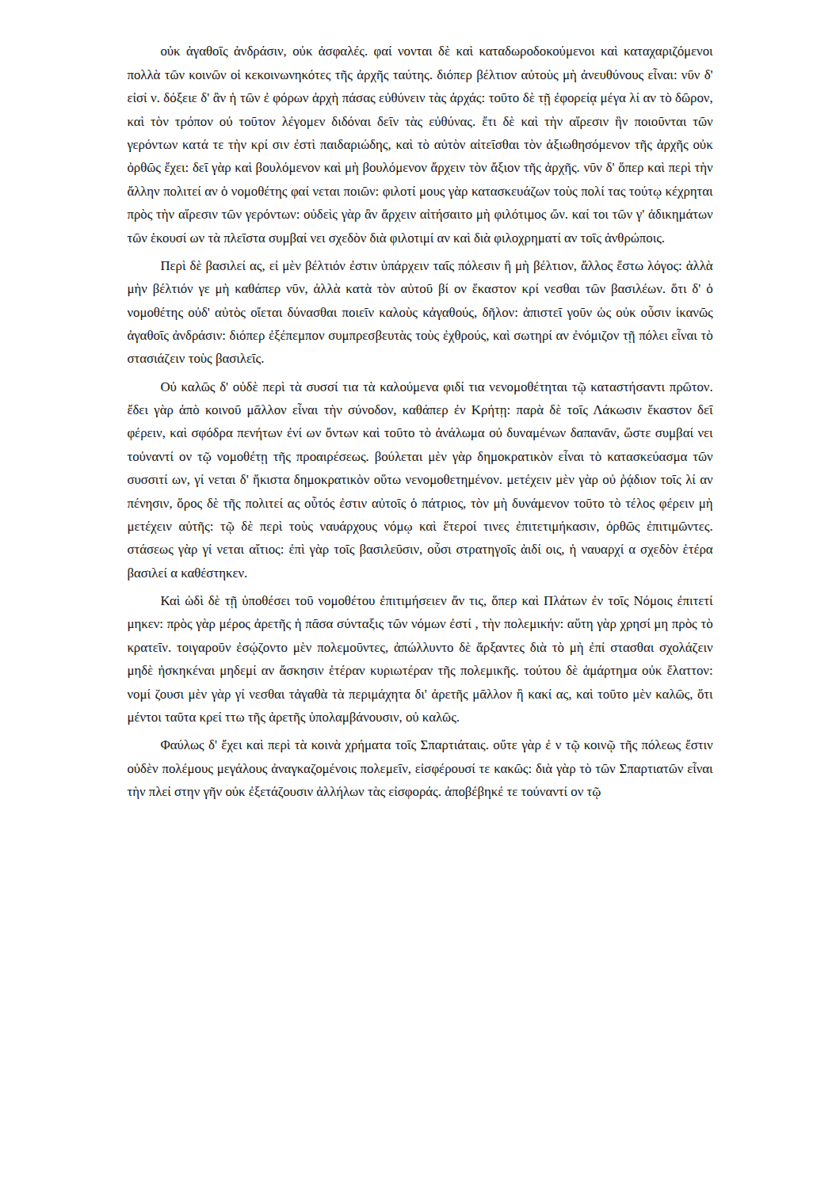οὐκ ἀγαθοῖς ἀνδράσιν, οὐκ ἀσφαλές. φαί νονται δὲ καὶ καταδωροδοκούμενοι καὶ καταχαριζόμενοι πολλὰ τῶν κοινῶν οἱ κεκοινωνηκότες τῆς ἀρχῆς ταύτης. διόπερ βέλτιον αὐτοὺς μὴ ἀνευθύνους εἶναι: νῦν δ' εἰσί ν. δόξειε δ' ἂν ἡ τῶν ἐ φόρων ἀρχὴ πάσας εὐθύνειν τὰς ἀρχάς: τοῦτο δὲ τῇ ἐφορείᾳ μέγα λί αν τὸ δῶρον, καὶ τὸν τρόπον οὐ τοῦτον λέγομεν διδόναι δεῖν τὰς εὐθύνας. ἔτι δὲ καὶ τὴν αἵρεσιν ἣν ποιοῦνται τῶν γερόντων κατά τε τὴν κρί σιν ἐστὶ παιδαριώδης, καὶ τὸ αὐτὸν αἰτεῖσθαι τὸν ἀξιωθησόμενον τῆς ἀρχῆς οὐκ ὀρθῶς ἔχει: δεῖ γὰρ καὶ βουλόμενον καὶ μὴ βουλόμενον ἄρχειν τὸν ἄξιον τῆς ἀρχῆς. νῦν δ' ὅπερ καὶ περὶ τὴν ἄλλην πολιτεί αν ὁ νομοθέτης φαί νεται ποιῶν: φιλοτί μους γὰρ κατασκευάζων τοὺς πολί τας τούτῳ κέχρηται πρὸς τὴν αἵρεσιν τῶν γερόντων: οὐδεὶς γὰρ ἂν ἄρχειν αἰτήσαιτο μὴ φιλότιμος ὤν. καί τοι τῶν γ' ἀδικημάτων τῶν ἑκουσί ων τὰ πλεῖστα συμβαί νει σχεδὸν διὰ φιλοτιμί αν καὶ διὰ φιλοχρηματί αν τοῖς ἀνθρώποις.
Περὶ δὲ βασιλεί ας, εἰ μὲν βέλτιόν ἐστιν ὑπάρχειν ταῖς πόλεσιν ἢ μὴ βέλτιον, ἄλλος ἔστω λόγος: ἀλλὰ μὴν βέλτιόν γε μὴ καθάπερ νῦν, ἀλλὰ κατὰ τὸν αὑτοῦ βί ον ἕκαστον κρί νεσθαι τῶν βασιλέων. ὅτι δ' ὁ νομοθέτης οὐδ' αὐτὸς οἴεται δύνασθαι ποιεῖν καλοὺς κἀγαθούς, δῆλον: ἀπιστεῖ γοῦν ὡς οὐκ οὖσιν ἱκανῶς ἀγαθοῖς ἀνδράσιν: διόπερ ἐξέπεμπον συμπρεσβευτὰς τοὺς ἐχθρούς, καὶ σωτηρί αν ἐνόμιζον τῇ πόλει εἶναι τὸ στασιάζειν τοὺς βασιλεῖς.
Οὐ καλῶς δ' οὐδὲ περὶ τὰ συσσί τια τὰ καλούμενα φιδί τια νενομοθέτηται τῷ καταστήσαντι πρῶτον. ἔδει γὰρ ἀπὸ κοινοῦ μᾶλλον εἶναι τὴν σύνοδον, καθάπερ ἐν Κρήτῃ: παρὰ δὲ τοῖς Λάκωσιν ἕκαστον δεῖ φέρειν, καὶ σφόδρα πενήτων ἐνί ων ὄντων καὶ τοῦτο τὸ ἀνάλωμα οὐ δυναμένων δαπανᾶν, ὥστε συμβαί νει τοὐναντί ον τῷ νομοθέτῃ τῆς προαιρέσεως. βούλεται μὲν γὰρ δημοκρατικὸν εἶναι τὸ κατασκεύασμα τῶν συσσιτί ων, γί νεται δ' ἥκιστα δημοκρατικὸν οὕτω νενομοθετημένον. μετέχειν μὲν γὰρ οὐ ῥᾴδιον τοῖς λί αν πένησιν, ὅρος δὲ τῆς πολιτεί ας οὗτός ἐστιν αὐτοῖς ὁ πάτριος, τὸν μὴ δυνάμενον τοῦτο τὸ τέλος φέρειν μὴ μετέχειν αὐτῆς: τῷ δὲ περὶ τοὺς ναυάρχους νόμῳ καὶ ἕτεροί τινες ἐπιτετιμήκασιν, ὀρθῶς ἐπιτιμῶντες. στάσεως γὰρ γί νεται αἴτιος: ἐπὶ γὰρ τοῖς βασιλεῦσιν, οὖσι στρατηγοῖς ἀιδί οις, ἡ ναυαρχί α σχεδὸν ἑτέρα βασιλεί α καθέστηκεν.
Καὶ ὡδὶ δὲ τῇ ὑποθέσει τοῦ νομοθέτου ἐπιτιμήσειεν ἄν τις, ὅπερ καὶ Πλάτων ἐν τοῖς Νόμοις ἐπιτετί μηκεν: πρὸς γὰρ μέρος ἀρετῆς ἡ πᾶσα σύνταξις τῶν νόμων ἐστί , τὴν πολεμικήν: αὕτη γὰρ χρησί μη πρὸς τὸ κρατεῖν. τοιγαροῦν ἐσῴζοντο μὲν πολεμοῦντες, ἀπώλλυντο δὲ ἄρξαντες διὰ τὸ μὴ ἐπί στασθαι σχολάζειν μηδὲ ἠσκηκέναι μηδεμί αν ἄσκησιν ἑτέραν κυριωτέραν τῆς πολεμικῆς. τούτου δὲ ἁμάρτημα οὐκ ἔλαττον: νομί ζουσι μὲν γὰρ γί νεσθαι τἀγαθὰ τὰ περιμάχητα δι' ἀρετῆς μᾶλλον ἢ κακί ας, καὶ τοῦτο μὲν καλῶς, ὅτι μέντοι ταῦτα κρεί ττω τῆς ἀρετῆς ὑπολαμβάνουσιν, οὐ καλῶς.
Φαύλως δ' ἔχει καὶ περὶ τὰ κοινὰ χρήματα τοῖς Σπαρτιάταις. οὔτε γὰρ ἐ ν τῷ κοινῷ τῆς πόλεως ἔστιν οὐδὲν πολέμους μεγάλους ἀναγκαζομένοις πολεμεῖν, εἰσφέρουσί τε κακῶς: διὰ γὰρ τὸ τῶν Σπαρτιατῶν εἶναι τὴν πλεί στην γῆν οὐκ ἐξετάζουσιν ἀλλήλων τὰς εἰσφοράς. ἀποβέβηκέ τε τοὐναντί ον τῷ